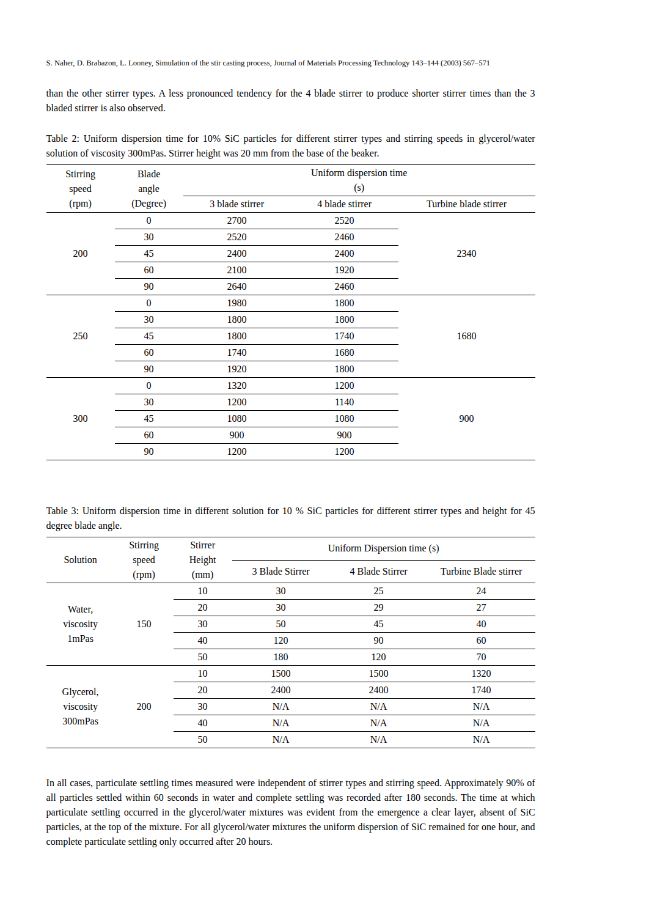S. Naher, D. Brabazon, L. Looney, Simulation of the stir casting process, Journal of Materials Processing Technology 143–144 (2003) 567–571
than the other stirrer types. A less pronounced tendency for the 4 blade stirrer to produce shorter stirrer times than the 3 bladed stirrer is also observed.
Table 2: Uniform dispersion time for 10% SiC particles for different stirrer types and stirring speeds in glycerol/water solution of viscosity 300mPas. Stirrer height was 20 mm from the base of the beaker.
| Stirring speed (rpm) | Blade angle (Degree) | Uniform dispersion time (s) |
| --- | --- | --- |
| 3 blade stirrer | 4 blade stirrer | Turbine blade stirrer |
| 200 | 0 | 2700 | 2520 | 2340 |
| 30 | 2520 | 2460 |
| 45 | 2400 | 2400 |
| 60 | 2100 | 1920 |
| 90 | 2640 | 2460 |
| 250 | 0 | 1980 | 1800 | 1680 |
| 30 | 1800 | 1800 |
| 45 | 1800 | 1740 |
| 60 | 1740 | 1680 |
| 90 | 1920 | 1800 |
| 300 | 0 | 1320 | 1200 | 900 |
| 30 | 1200 | 1140 |
| 45 | 1080 | 1080 |
| 60 | 900 | 900 |
| 90 | 1200 | 1200 |
Table 3: Uniform dispersion time in different solution for 10 % SiC particles for different stirrer types and height for 45 degree blade angle.
| Solution | Stirring speed (rpm) | Stirrer Height (mm) | Uniform Dispersion time (s) |
| --- | --- | --- | --- |
| 3 Blade Stirrer | 4 Blade Stirrer | Turbine Blade stirrer |
| Water, viscosity 1mPas | 150 | 10 | 30 | 25 | 24 |
| 20 | 30 | 29 | 27 |
| 30 | 50 | 45 | 40 |
| 40 | 120 | 90 | 60 |
| 50 | 180 | 120 | 70 |
| Glycerol, viscosity 300mPas | 200 | 10 | 1500 | 1500 | 1320 |
| 20 | 2400 | 2400 | 1740 |
| 30 | N/A | N/A | N/A |
| 40 | N/A | N/A | N/A |
| 50 | N/A | N/A | N/A |
In all cases, particulate settling times measured were independent of stirrer types and stirring speed. Approximately 90% of all particles settled within 60 seconds in water and complete settling was recorded after 180 seconds. The time at which particulate settling occurred in the glycerol/water mixtures was evident from the emergence a clear layer, absent of SiC particles, at the top of the mixture. For all glycerol/water mixtures the uniform dispersion of SiC remained for one hour, and complete particulate settling only occurred after 20 hours.